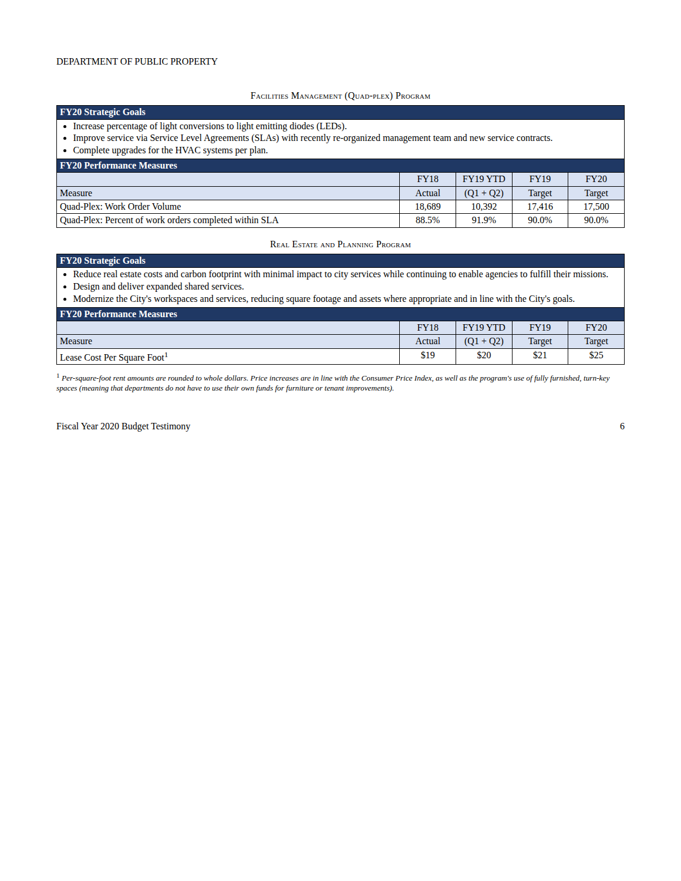DEPARTMENT OF PUBLIC PROPERTY
Facilities Management (Quad-plex) Program
| FY20 Strategic Goals |
| Increase percentage of light conversions to light emitting diodes (LEDs). Improve service via Service Level Agreements (SLAs) with recently re-organized management team and new service contracts. Complete upgrades for the HVAC systems per plan. |
| FY20 Performance Measures |
| | FY18 | FY19 YTD | FY19 | FY20 |
| Measure | Actual | (Q1 + Q2) | Target | Target |
| Quad-Plex: Work Order Volume | 18,689 | 10,392 | 17,416 | 17,500 |
| Quad-Plex: Percent of work orders completed within SLA | 88.5% | 91.9% | 90.0% | 90.0% |
Real Estate and Planning Program
| FY20 Strategic Goals |
| Reduce real estate costs and carbon footprint with minimal impact to city services while continuing to enable agencies to fulfill their missions. Design and deliver expanded shared services. Modernize the City's workspaces and services, reducing square footage and assets where appropriate and in line with the City's goals. |
| FY20 Performance Measures |
| | FY18 | FY19 YTD | FY19 | FY20 |
| Measure | Actual | (Q1 + Q2) | Target | Target |
| Lease Cost Per Square Foot 1 | $19 | $20 | $21 | $25 |
1 Per-square-foot rent amounts are rounded to whole dollars. Price increases are in line with the Consumer Price Index, as well as the program's use of fully furnished, turn-key spaces (meaning that departments do not have to use their own funds for furniture or tenant improvements).
Fiscal Year 2020 Budget Testimony 6